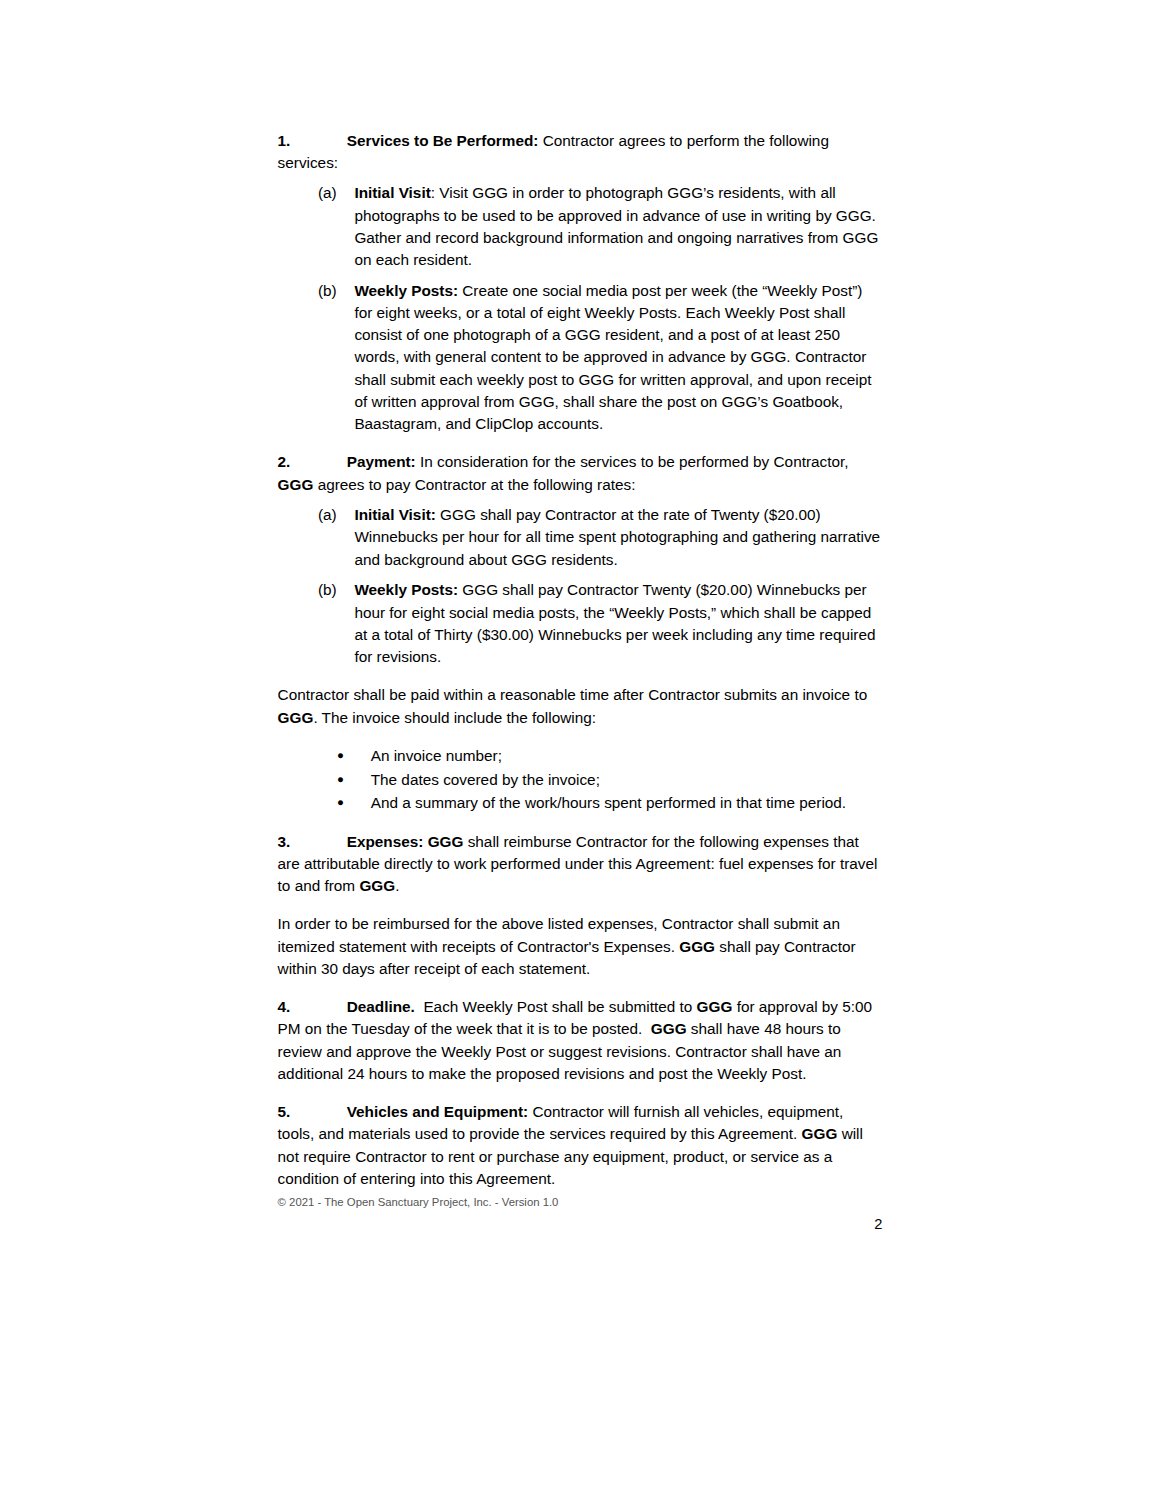1. Services to Be Performed: Contractor agrees to perform the following services:
(a) Initial Visit: Visit GGG in order to photograph GGG’s residents, with all photographs to be used to be approved in advance of use in writing by GGG. Gather and record background information and ongoing narratives from GGG on each resident.
(b) Weekly Posts: Create one social media post per week (the “Weekly Post”) for eight weeks, or a total of eight Weekly Posts. Each Weekly Post shall consist of one photograph of a GGG resident, and a post of at least 250 words, with general content to be approved in advance by GGG. Contractor shall submit each weekly post to GGG for written approval, and upon receipt of written approval from GGG, shall share the post on GGG’s Goatbook, Baastagram, and ClipClop accounts.
2. Payment: In consideration for the services to be performed by Contractor, GGG agrees to pay Contractor at the following rates:
(a) Initial Visit: GGG shall pay Contractor at the rate of Twenty ($20.00) Winnebucks per hour for all time spent photographing and gathering narrative and background about GGG residents.
(b) Weekly Posts: GGG shall pay Contractor Twenty ($20.00) Winnebucks per hour for eight social media posts, the “Weekly Posts,” which shall be capped at a total of Thirty ($30.00) Winnebucks per week including any time required for revisions.
Contractor shall be paid within a reasonable time after Contractor submits an invoice to GGG. The invoice should include the following:
An invoice number;
The dates covered by the invoice;
And a summary of the work/hours spent performed in that time period.
3. Expenses: GGG shall reimburse Contractor for the following expenses that are attributable directly to work performed under this Agreement: fuel expenses for travel to and from GGG.
In order to be reimbursed for the above listed expenses, Contractor shall submit an itemized statement with receipts of Contractor's Expenses. GGG shall pay Contractor within 30 days after receipt of each statement.
4. Deadline. Each Weekly Post shall be submitted to GGG for approval by 5:00 PM on the Tuesday of the week that it is to be posted. GGG shall have 48 hours to review and approve the Weekly Post or suggest revisions. Contractor shall have an additional 24 hours to make the proposed revisions and post the Weekly Post.
5. Vehicles and Equipment: Contractor will furnish all vehicles, equipment, tools, and materials used to provide the services required by this Agreement. GGG will not require Contractor to rent or purchase any equipment, product, or service as a condition of entering into this Agreement.
© 2021 - The Open Sanctuary Project, Inc. - Version 1.0
2